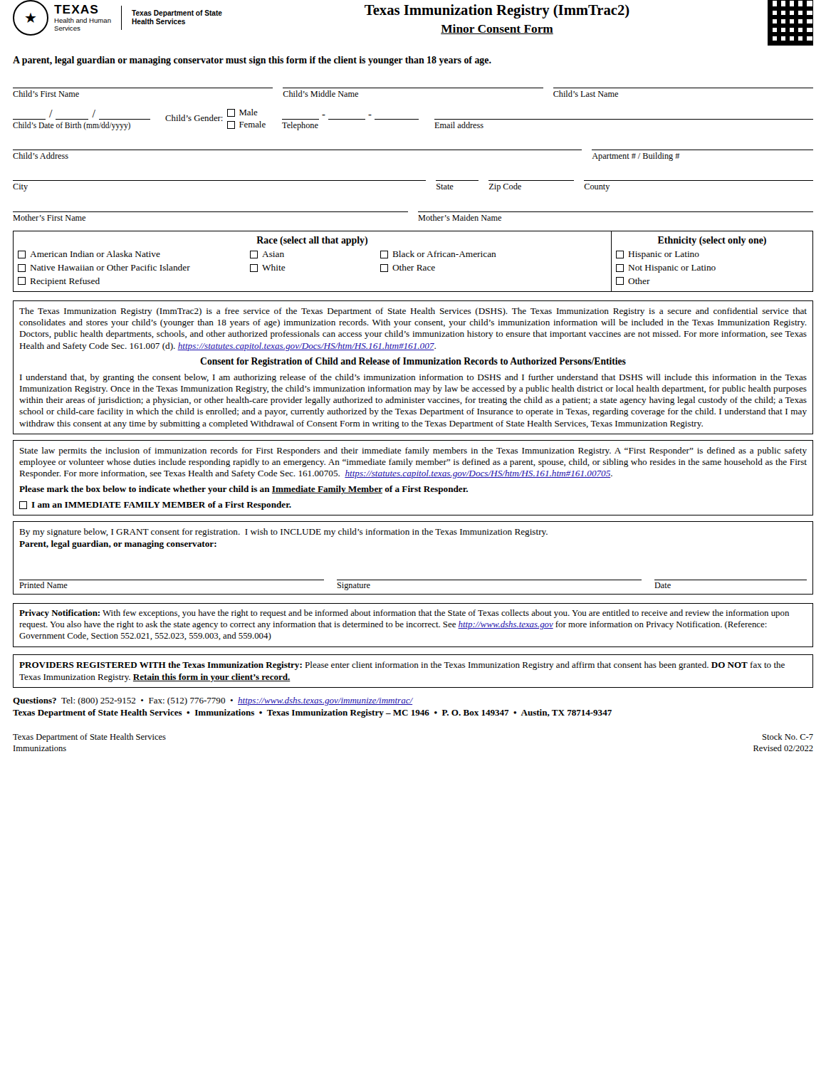★
TEXAS
Health and Human
Services
Texas Department of State
Health Services
Texas Immunization Registry (ImmTrac2)
Minor Consent Form
A parent, legal guardian or managing conservator must sign this form if the client is younger than 18 years of age.
Child’s First Name
Child’s Middle Name
Child’s Last Name
/ /
Child’s Date of Birth (mm/dd/yyyy)
Child’s Gender: Male Female
- -
Telephone
Email address
Child’s Address
Apartment # / Building #
City
State
Zip Code
County
Mother’s First Name
Mother’s Maiden Name
Race (select all that apply)
American Indian or Alaska Native Asian Black or African-American Native Hawaiian or Other Pacific Islander White Other Race Recipient Refused
Ethnicity (select only one)
Hispanic or Latino Not Hispanic or Latino Other
The Texas Immunization Registry (ImmTrac2) is a free service of the Texas Department of State Health Services (DSHS). The Texas Immunization Registry is a secure and confidential service that consolidates and stores your child’s (younger than 18 years of age) immunization records. With your consent, your child’s immunization information will be included in the Texas Immunization Registry. Doctors, public health departments, schools, and other authorized professionals can access your child’s immunization history to ensure that important vaccines are not missed. For more information, see Texas Health and Safety Code Sec. 161.007 (d). https://statutes.capitol.texas.gov/Docs/HS/htm/HS.161.htm#161.007.
Consent for Registration of Child and Release of Immunization Records to Authorized Persons/Entities
I understand that, by granting the consent below, I am authorizing release of the child’s immunization information to DSHS and I further understand that DSHS will include this information in the Texas Immunization Registry. Once in the Texas Immunization Registry, the child’s immunization information may by law be accessed by a public health district or local health department, for public health purposes within their areas of jurisdiction; a physician, or other health-care provider legally authorized to administer vaccines, for treating the child as a patient; a state agency having legal custody of the child; a Texas school or child-care facility in which the child is enrolled; and a payor, currently authorized by the Texas Department of Insurance to operate in Texas, regarding coverage for the child. I understand that I may withdraw this consent at any time by submitting a completed Withdrawal of Consent Form in writing to the Texas Department of State Health Services, Texas Immunization Registry.
State law permits the inclusion of immunization records for First Responders and their immediate family members in the Texas Immunization Registry. A “First Responder” is defined as a public safety employee or volunteer whose duties include responding rapidly to an emergency. An “immediate family member” is defined as a parent, spouse, child, or sibling who resides in the same household as the First Responder. For more information, see Texas Health and Safety Code Sec. 161.00705. https://statutes.capitol.texas.gov/Docs/HS/htm/HS.161.htm#161.00705.
Please mark the box below to indicate whether your child is an Immediate Family Member of a First Responder.
I am an IMMEDIATE FAMILY MEMBER of a First Responder.
By my signature below, I GRANT consent for registration. I wish to INCLUDE my child’s information in the Texas Immunization Registry.
Parent, legal guardian, or managing conservator:
Printed Name
Signature
Date
Privacy Notification: With few exceptions, you have the right to request and be informed about information that the State of Texas collects about you. You are entitled to receive and review the information upon request. You also have the right to ask the state agency to correct any information that is determined to be incorrect. See http://www.dshs.texas.gov for more information on Privacy Notification. (Reference: Government Code, Section 552.021, 552.023, 559.003, and 559.004)
PROVIDERS REGISTERED WITH the Texas Immunization Registry: Please enter client information in the Texas Immunization Registry and affirm that consent has been granted. DO NOT fax to the Texas Immunization Registry. Retain this form in your client’s record.
Questions? Tel: (800) 252-9152 • Fax: (512) 776-7790 • https://www.dshs.texas.gov/immunize/immtrac/
Texas Department of State Health Services • Immunizations • Texas Immunization Registry – MC 1946 • P. O. Box 149347 • Austin, TX 78714-9347
Texas Department of State Health Services
Immunizations
Stock No. C-7
Revised 02/2022